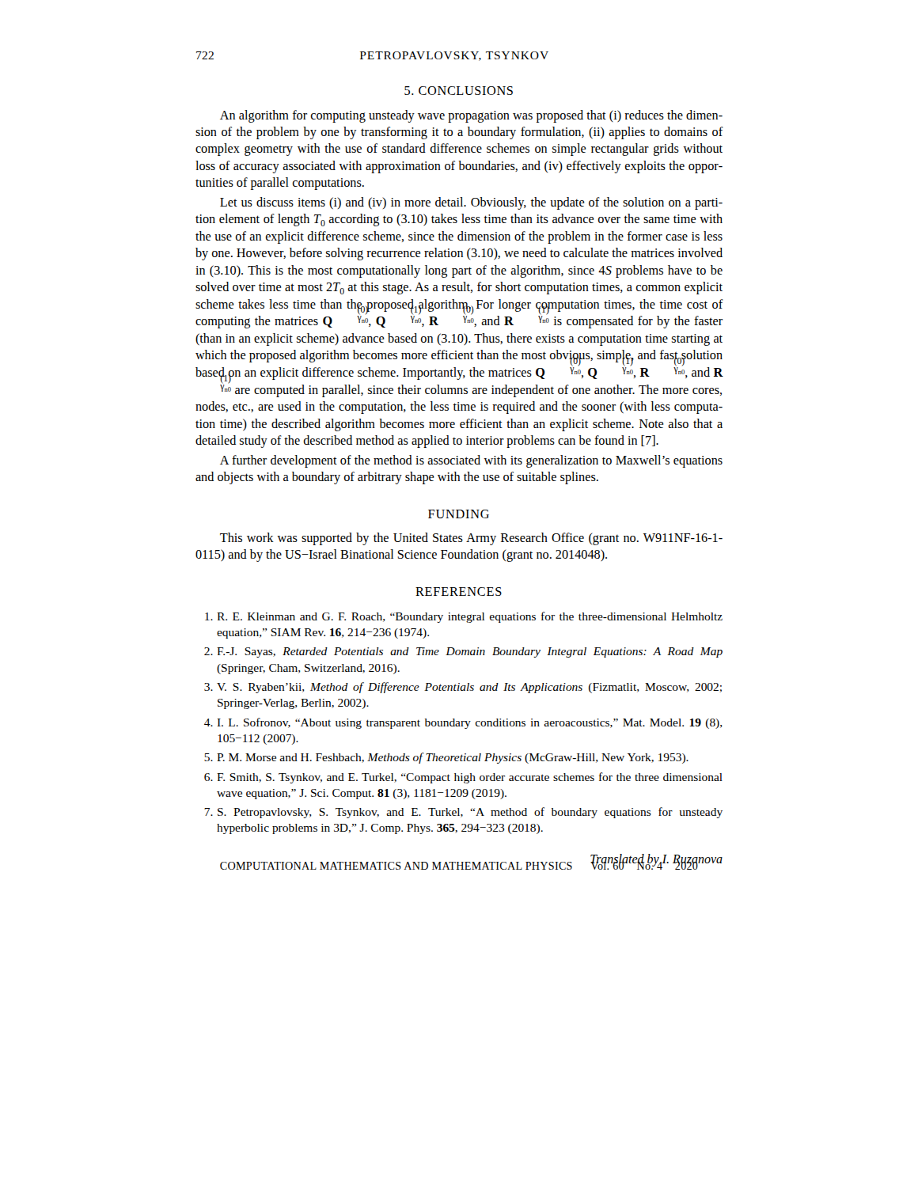722 PETROPAVLOVSKY, TSYNKOV
5. CONCLUSIONS
An algorithm for computing unsteady wave propagation was proposed that (i) reduces the dimension of the problem by one by transforming it to a boundary formulation, (ii) applies to domains of complex geometry with the use of standard difference schemes on simple rectangular grids without loss of accuracy associated with approximation of boundaries, and (iv) effectively exploits the opportunities of parallel computations.
Let us discuss items (i) and (iv) in more detail. Obviously, the update of the solution on a partition element of length T0 according to (3.10) takes less time than its advance over the same time with the use of an explicit difference scheme, since the dimension of the problem in the former case is less by one. However, before solving recurrence relation (3.10), we need to calculate the matrices involved in (3.10). This is the most computationally long part of the algorithm, since 4S problems have to be solved over time at most 2T0 at this stage. As a result, for short computation times, a common explicit scheme takes less time than the proposed algorithm. For longer computation times, the time cost of computing the matrices Q(0) γn0, Q(1) γn0, R(0) γn0, and R(1) γn0 is compensated for by the faster (than in an explicit scheme) advance based on (3.10). Thus, there exists a computation time starting at which the proposed algorithm becomes more efficient than the most obvious, simple, and fast solution based on an explicit difference scheme. Importantly, the matrices Q(0) γn0, Q(1) γn0, R(0) γn0, and R(1) γn0 are computed in parallel, since their columns are independent of one another. The more cores, nodes, etc., are used in the computation, the less time is required and the sooner (with less computation time) the described algorithm becomes more efficient than an explicit scheme. Note also that a detailed study of the described method as applied to interior problems can be found in [7].
A further development of the method is associated with its generalization to Maxwell’s equations and objects with a boundary of arbitrary shape with the use of suitable splines.
FUNDING
This work was supported by the United States Army Research Office (grant no. W911NF-16-1-0115) and by the US−Israel Binational Science Foundation (grant no. 2014048).
REFERENCES
R. E. Kleinman and G. F. Roach, “Boundary integral equations for the three-dimensional Helmholtz equation,” SIAM Rev. 16, 214−236 (1974).
F.-J. Sayas, Retarded Potentials and Time Domain Boundary Integral Equations: A Road Map (Springer, Cham, Switzerland, 2016).
V. S. Ryaben’kii, Method of Difference Potentials and Its Applications (Fizmatlit, Moscow, 2002; Springer-Verlag, Berlin, 2002).
I. L. Sofronov, “About using transparent boundary conditions in aeroacoustics,” Mat. Model. 19 (8), 105−112 (2007).
P. M. Morse and H. Feshbach, Methods of Theoretical Physics (McGraw-Hill, New York, 1953).
F. Smith, S. Tsynkov, and E. Turkel, “Compact high order accurate schemes for the three dimensional wave equation,” J. Sci. Comput. 81 (3), 1181−1209 (2019).
S. Petropavlovsky, S. Tsynkov, and E. Turkel, “A method of boundary equations for unsteady hyperbolic problems in 3D,” J. Comp. Phys. 365, 294−323 (2018).
Translated by I. Ruzanova
COMPUTATIONAL MATHEMATICS AND MATHEMATICAL PHYSICSVol. 60 No. 42020